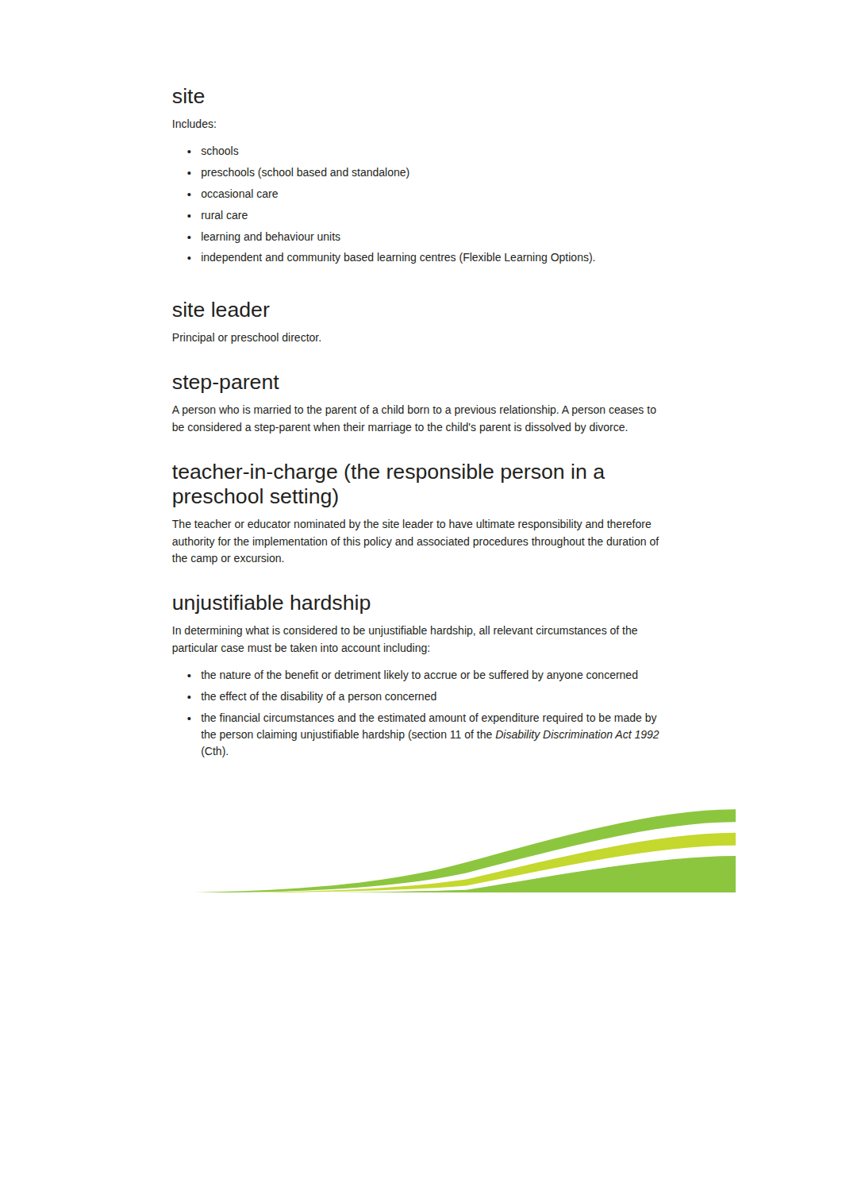site
Includes:
schools
preschools (school based and standalone)
occasional care
rural care
learning and behaviour units
independent and community based learning centres (Flexible Learning Options).
site leader
Principal or preschool director.
step-parent
A person who is married to the parent of a child born to a previous relationship. A person ceases to be considered a step-parent when their marriage to the child's parent is dissolved by divorce.
teacher-in-charge (the responsible person in a preschool setting)
The teacher or educator nominated by the site leader to have ultimate responsibility and therefore authority for the implementation of this policy and associated procedures throughout the duration of the camp or excursion.
unjustifiable hardship
In determining what is considered to be unjustifiable hardship, all relevant circumstances of the particular case must be taken into account including:
the nature of the benefit or detriment likely to accrue or be suffered by anyone concerned
the effect of the disability of a person concerned
the financial circumstances and the estimated amount of expenditure required to be made by the person claiming unjustifiable hardship (section 11 of the Disability Discrimination Act 1992 (Cth).
Camps and excursions policy | 13